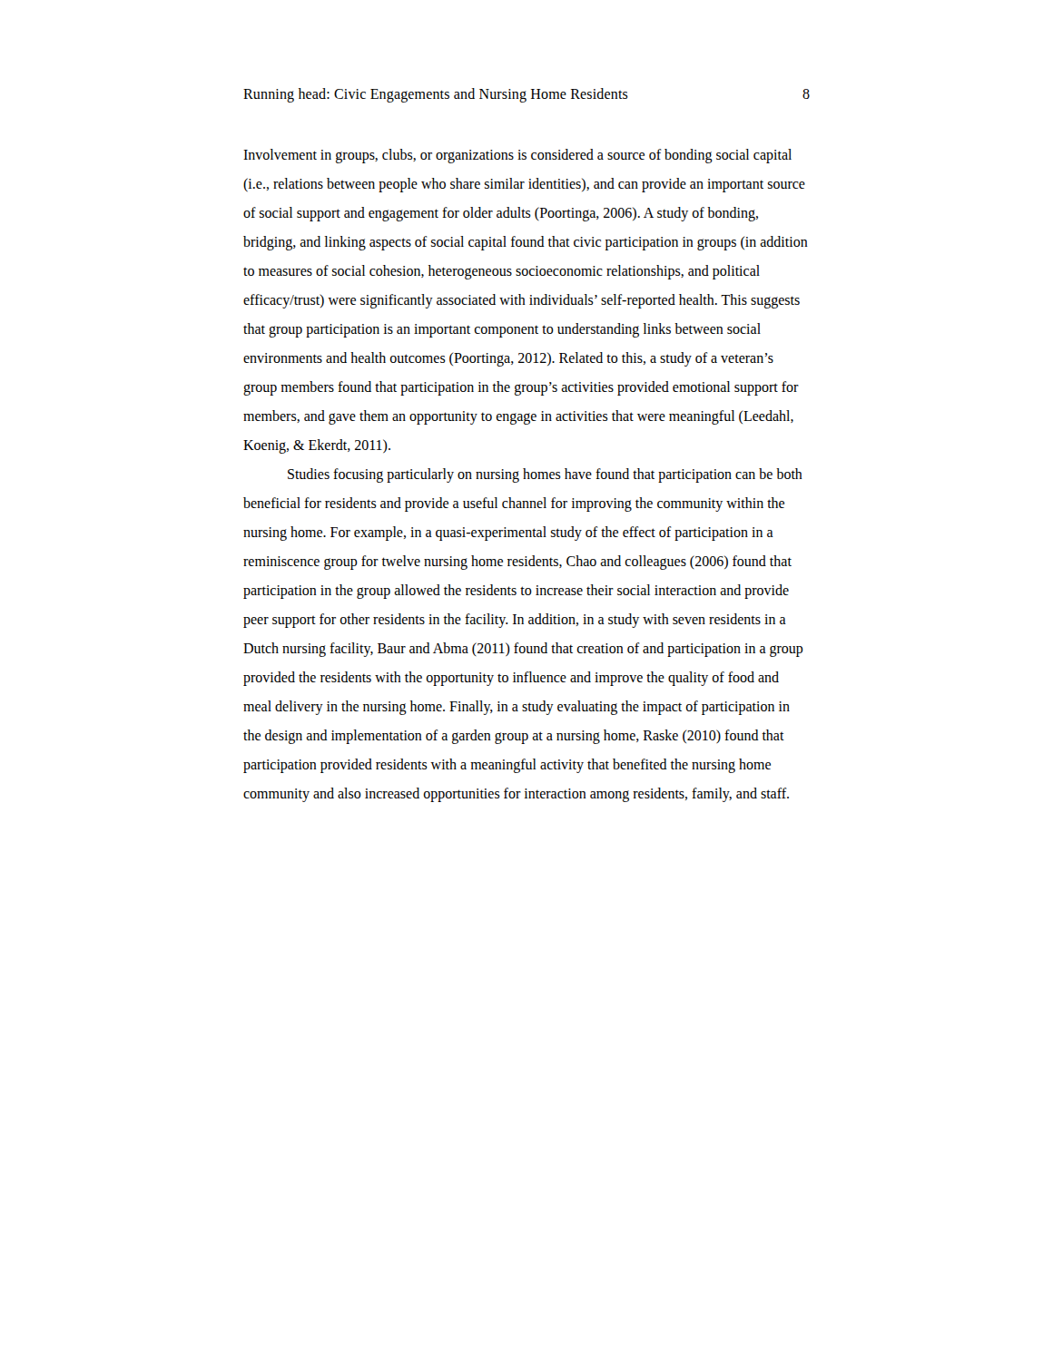Running head: Civic Engagements and Nursing Home Residents 8
Involvement in groups, clubs, or organizations is considered a source of bonding social capital (i.e., relations between people who share similar identities), and can provide an important source of social support and engagement for older adults (Poortinga, 2006). A study of bonding, bridging, and linking aspects of social capital found that civic participation in groups (in addition to measures of social cohesion, heterogeneous socioeconomic relationships, and political efficacy/trust) were significantly associated with individuals’ self-reported health. This suggests that group participation is an important component to understanding links between social environments and health outcomes (Poortinga, 2012). Related to this, a study of a veteran’s group members found that participation in the group’s activities provided emotional support for members, and gave them an opportunity to engage in activities that were meaningful (Leedahl, Koenig, & Ekerdt, 2011).
Studies focusing particularly on nursing homes have found that participation can be both beneficial for residents and provide a useful channel for improving the community within the nursing home. For example, in a quasi-experimental study of the effect of participation in a reminiscence group for twelve nursing home residents, Chao and colleagues (2006) found that participation in the group allowed the residents to increase their social interaction and provide peer support for other residents in the facility. In addition, in a study with seven residents in a Dutch nursing facility, Baur and Abma (2011) found that creation of and participation in a group provided the residents with the opportunity to influence and improve the quality of food and meal delivery in the nursing home. Finally, in a study evaluating the impact of participation in the design and implementation of a garden group at a nursing home, Raske (2010) found that participation provided residents with a meaningful activity that benefited the nursing home community and also increased opportunities for interaction among residents, family, and staff.